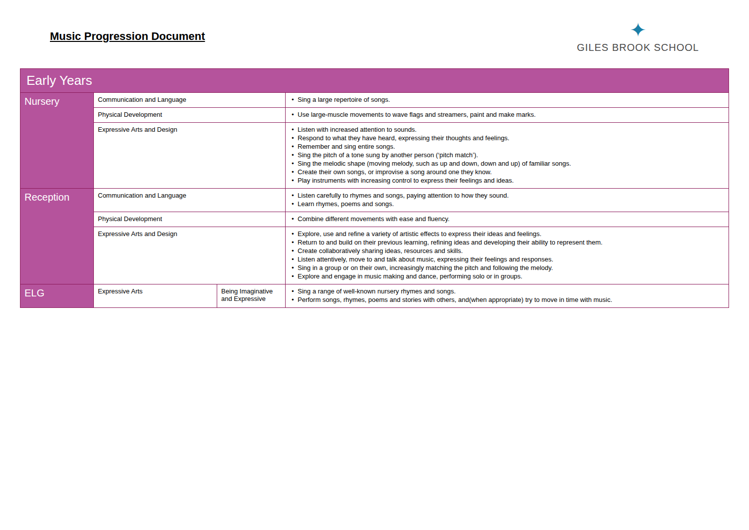Music Progression Document
✦
GILES BROOK SCHOOL
| Early Years |
| Nursery | Communication and Language | Sing a large repertoire of songs. |
| Physical Development | Use large-muscle movements to wave flags and streamers, paint and make marks. |
| Expressive Arts and Design | Listen with increased attention to sounds. Respond to what they have heard, expressing their thoughts and feelings. Remember and sing entire songs. Sing the pitch of a tone sung by another person (‘pitch match’). Sing the melodic shape (moving melody, such as up and down, down and up) of familiar songs. Create their own songs, or improvise a song around one they know. Play instruments with increasing control to express their feelings and ideas. |
| Reception | Communication and Language | Listen carefully to rhymes and songs, paying attention to how they sound. Learn rhymes, poems and songs. |
| Physical Development | Combine different movements with ease and fluency. |
| Expressive Arts and Design | Explore, use and refine a variety of artistic effects to express their ideas and feelings. Return to and build on their previous learning, refining ideas and developing their ability to represent them. Create collaboratively sharing ideas, resources and skills. Listen attentively, move to and talk about music, expressing their feelings and responses. Sing in a group or on their own, increasingly matching the pitch and following the melody. Explore and engage in music making and dance, performing solo or in groups. |
| ELG | Expressive Arts | Being Imaginative and Expressive | Sing a range of well-known nursery rhymes and songs. Perform songs, rhymes, poems and stories with others, and(when appropriate) try to move in time with music. |